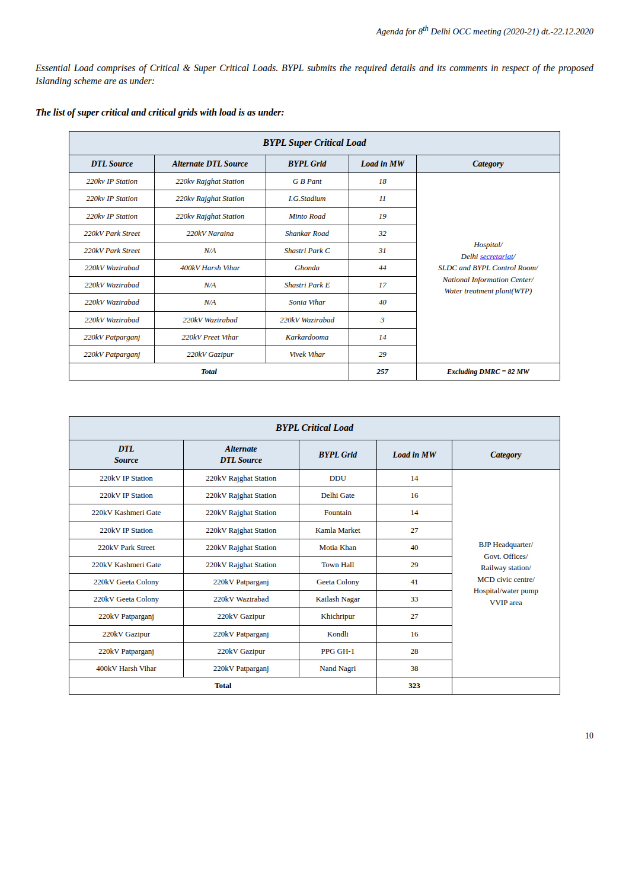Agenda for 8th Delhi OCC meeting (2020-21) dt.-22.12.2020
Essential Load comprises of Critical & Super Critical Loads. BYPL submits the required details and its comments in respect of the proposed Islanding scheme are as under:
The list of super critical and critical grids with load is as under:
BYPL Super Critical Load
| DTL Source | Alternate DTL Source | BYPL Grid | Load in MW | Category |
| --- | --- | --- | --- | --- |
| 220kv IP Station | 220kv Rajghat Station | G B Pant | 18 | Hospital/ Delhi secretariat / SLDC and BYPL Control Room/ National Information Center/ Water treatment plant(WTP) |
| 220kv IP Station | 220kv Rajghat Station | I.G.Stadium | 11 |
| 220kv IP Station | 220kv Rajghat Station | Minto Road | 19 |
| 220kV Park Street | 220kV Naraina | Shankar Road | 32 |
| 220kV Park Street | N/A | Shastri Park C | 31 |
| 220kV Wazirabad | 400kV Harsh Vihar | Ghonda | 44 |
| 220kV Wazirabad | N/A | Shastri Park E | 17 |
| 220kV Wazirabad | N/A | Sonia Vihar | 40 |
| 220kV Wazirabad | 220kV Wazirabad | 220kV Wazirabad | 3 |
| 220kV Patparganj | 220kV Preet Vihar | Karkardooma | 14 |
| 220kV Patparganj | 220kV Gazipur | Vivek Vihar | 29 |
| Total | 257 | Excluding DMRC = 82 MW |
BYPL Critical Load
| DTL Source | Alternate DTL Source | BYPL Grid | Load in MW | Category |
| --- | --- | --- | --- | --- |
| 220kV IP Station | 220kV Rajghat Station | DDU | 14 | BJP Headquarter/ Govt. Offices/ Railway station/ MCD civic centre/ Hospital/water pump VVIP area |
| 220kV IP Station | 220kV Rajghat Station | Delhi Gate | 16 |
| 220kV Kashmeri Gate | 220kV Rajghat Station | Fountain | 14 |
| 220kV IP Station | 220kV Rajghat Station | Kamla Market | 27 |
| 220kV Park Street | 220kV Rajghat Station | Motia Khan | 40 |
| 220kV Kashmeri Gate | 220kV Rajghat Station | Town Hall | 29 |
| 220kV Geeta Colony | 220kV Patparganj | Geeta Colony | 41 |
| 220kV Geeta Colony | 220kV Wazirabad | Kailash Nagar | 33 |
| 220kV Patparganj | 220kV Gazipur | Khichripur | 27 |
| 220kV Gazipur | 220kV Patparganj | Kondli | 16 |
| 220kV Patparganj | 220kV Gazipur | PPG GH-1 | 28 |
| 400kV Harsh Vihar | 220kV Patparganj | Nand Nagri | 38 |
| Total | 323 | |
10